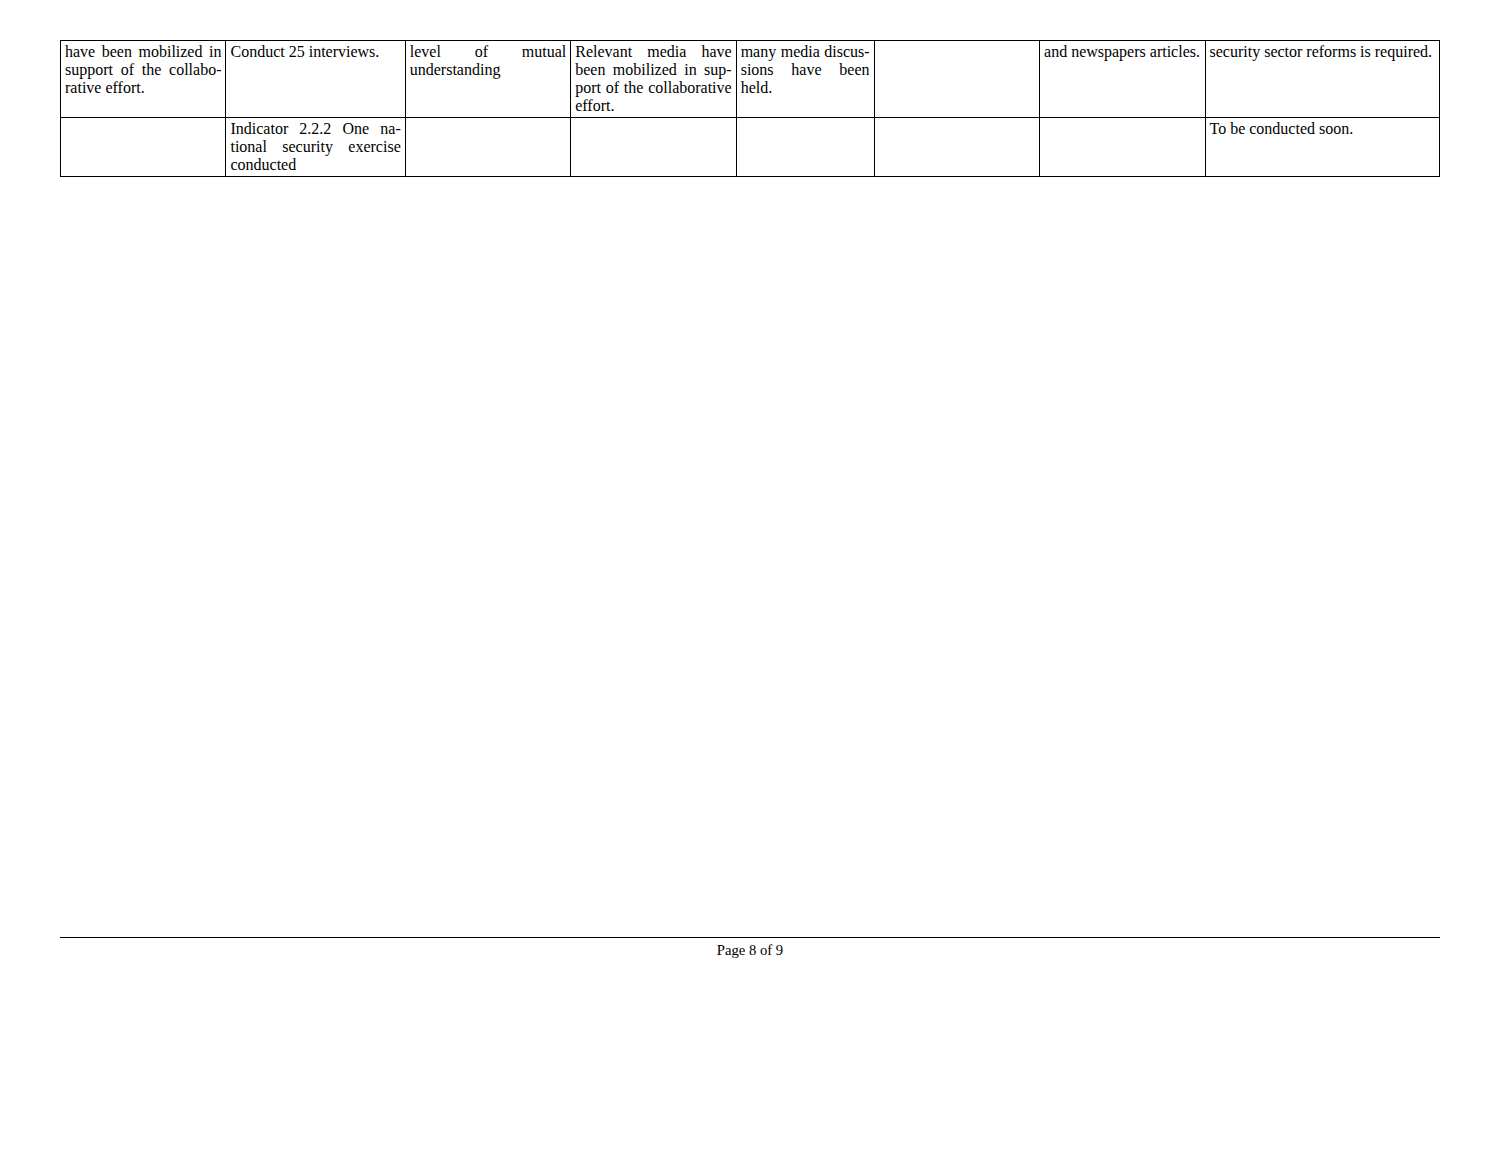| have been mobilized in support of the collaborative effort. | Conduct 25 interviews. | level of mutual understanding | Relevant media have been mobilized in support of the collaborative effort. | many media discussions have been held. | | and newspapers articles. | security sector reforms is required. |
| | Indicator 2.2.2 One national security exercise conducted | | | | | | To be conducted soon. |
Page 8 of 9